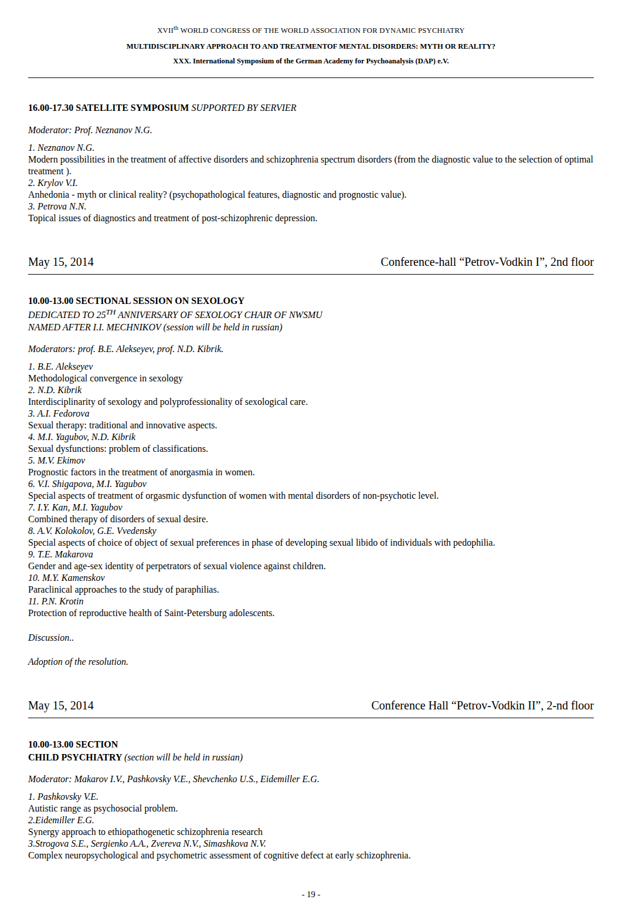XVIIth WORLD CONGRESS OF THE WORLD ASSOCIATION FOR DYNAMIC PSYCHIATRY
MULTIDISCIPLINARY APPROACH TO AND TREATMENTOF MENTAL DISORDERS: MYTH OR REALITY?
XXX. International Symposium of the German Academy for Psychoanalysis (DAP) e.V.
16.00-17.30 SATELLITE SYMPOSIUM SUPPORTED BY SERVIER
Moderator: Prof. Neznanov N.G.
1. Neznanov N.G.
Modern possibilities in the treatment of affective disorders and schizophrenia spectrum disorders (from the diagnostic value to the selection of optimal treatment ).
2. Krylov V.I.
Anhedonia - myth or clinical reality? (psychopathological features, diagnostic and prognostic value).
3. Petrova N.N.
Topical issues of diagnostics and treatment of post-schizophrenic depression.
May 15, 2014 Conference-hall “Petrov-Vodkin I”, 2nd floor
10.00-13.00 SECTIONAL SESSION ON SEXOLOGY
DEDICATED TO 25TH ANNIVERSARY OF SEXOLOGY CHAIR OF NWSMU
NAMED AFTER I.I. MECHNIKOV (session will be held in russian)
Moderators: prof. B.E. Alekseyev, prof. N.D. Kibrik.
1. B.E. Alekseyev
Methodological convergence in sexology
2. N.D. Kibrik
Interdisciplinarity of sexology and polyprofessionality of sexological care.
3. A.I. Fedorova
Sexual therapy: traditional and innovative aspects.
4. M.I. Yagubov, N.D. Kibrik
Sexual dysfunctions: problem of classifications.
5. M.V. Ekimov
Prognostic factors in the treatment of anorgasmia in women.
6. V.I. Shigapova, M.I. Yagubov
Special aspects of treatment of orgasmic dysfunction of women with mental disorders of non-psychotic level.
7. I.Y. Kan, M.I. Yagubov
Combined therapy of disorders of sexual desire.
8. A.V. Kolokolov, G.E. Vvedensky
Special aspects of choice of object of sexual preferences in phase of developing sexual libido of individuals with pedophilia.
9. T.E. Makarova
Gender and age-sex identity of perpetrators of sexual violence against children.
10. M.Y. Kamenskov
Paraclinical approaches to the study of paraphilias.
11. P.N. Krotin
Protection of reproductive health of Saint-Petersburg adolescents.
Discussion..
Adoption of the resolution.
May 15, 2014 Conference Hall “Petrov-Vodkin II”, 2-nd floor
10.00-13.00 SECTION
CHILD PSYCHIATRY (section will be held in russian)
Moderator: Makarov I.V., Pashkovsky V.E., Shevchenko U.S., Eidemiller E.G.
1. Pashkovsky V.E.
Autistic range as psychosocial problem.
2.Eidemiller E.G.
Synergy approach to ethiopathogenetic schizophrenia research
3.Strogova S.E., Sergienko A.A., Zvereva N.V., Simashkova N.V.
Complex neuropsychological and psychometric assessment of cognitive defect at early schizophrenia.
- 19 -